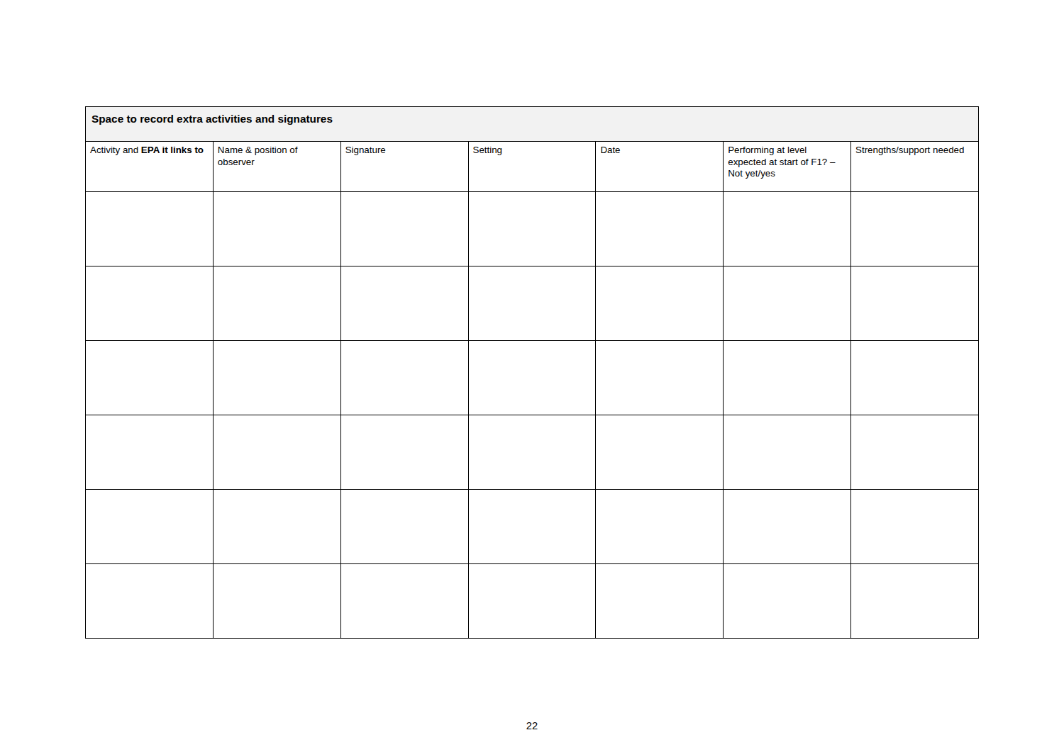| Space to record extra activities and signatures |
| Activity and EPA it links to | Name & position of observer | Signature | Setting | Date | Performing at level expected at start of F1? – Not yet/yes | Strengths/support needed |
22